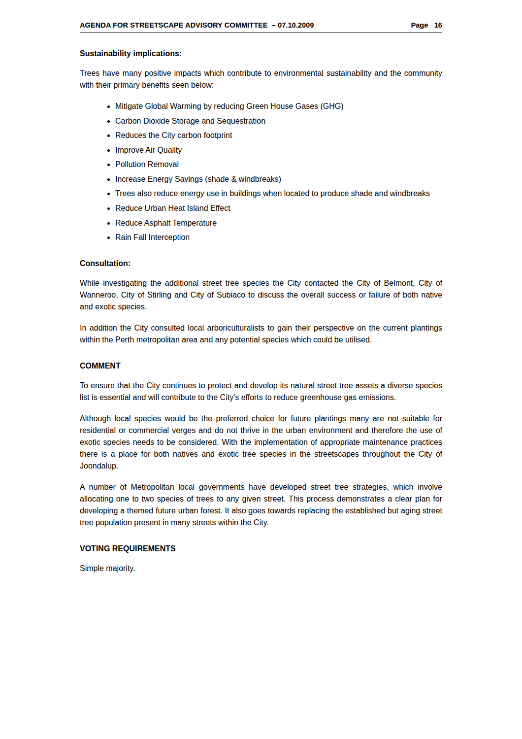Agenda for Streetscape Advisory Committee – 07.10.2009 Page 16
Sustainability implications:
Trees have many positive impacts which contribute to environmental sustainability and the community with their primary benefits seen below:
Mitigate Global Warming by reducing Green House Gases (GHG)
Carbon Dioxide Storage and Sequestration
Reduces the City carbon footprint
Improve Air Quality
Pollution Removal
Increase Energy Savings (shade & windbreaks)
Trees also reduce energy use in buildings when located to produce shade and windbreaks
Reduce Urban Heat Island Effect
Reduce Asphalt Temperature
Rain Fall Interception
Consultation:
While investigating the additional street tree species the City contacted the City of Belmont, City of Wanneroo, City of Stirling and City of Subiaco to discuss the overall success or failure of both native and exotic species.
In addition the City consulted local arboriculturalists to gain their perspective on the current plantings within the Perth metropolitan area and any potential species which could be utilised.
Comment
To ensure that the City continues to protect and develop its natural street tree assets a diverse species list is essential and will contribute to the City's efforts to reduce greenhouse gas emissions.
Although local species would be the preferred choice for future plantings many are not suitable for residential or commercial verges and do not thrive in the urban environment and therefore the use of exotic species needs to be considered. With the implementation of appropriate maintenance practices there is a place for both natives and exotic tree species in the streetscapes throughout the City of Joondalup.
A number of Metropolitan local governments have developed street tree strategies, which involve allocating one to two species of trees to any given street. This process demonstrates a clear plan for developing a themed future urban forest. It also goes towards replacing the established but aging street tree population present in many streets within the City.
Voting Requirements
Simple majority.